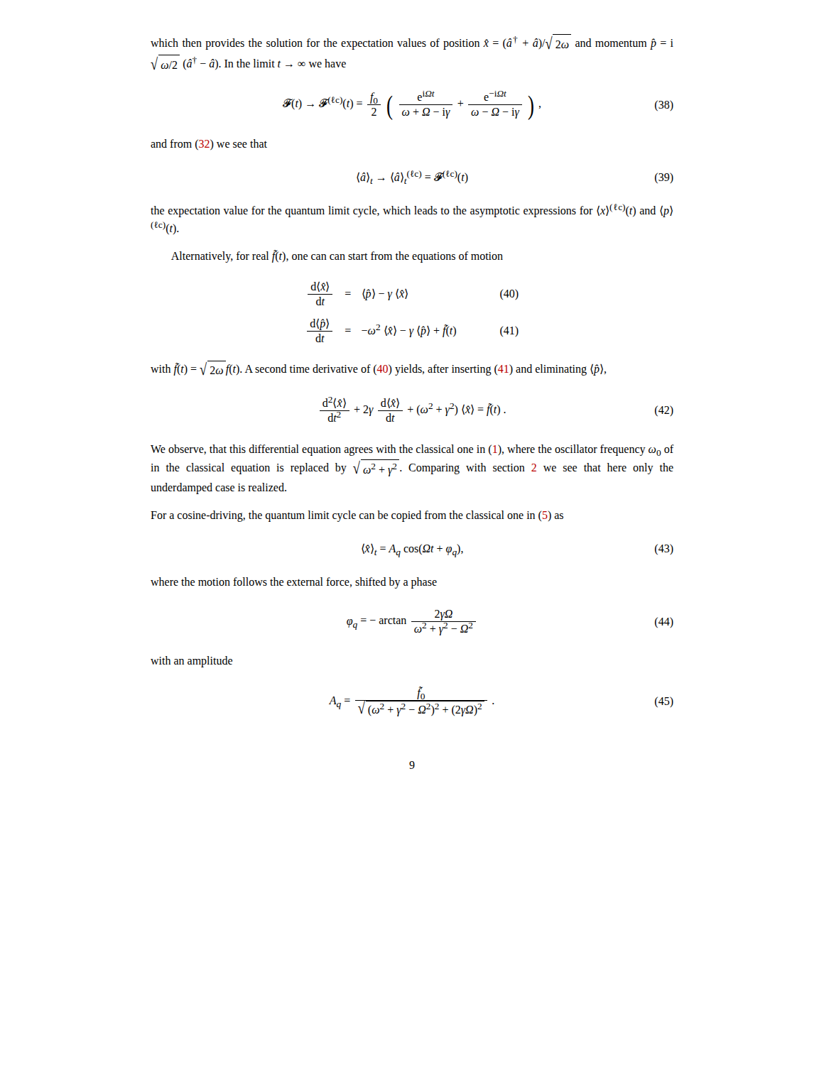which then provides the solution for the expectation values of position x̂ = (â† + â)/√2ω and momentum p̂ = i√ω/2 (â† − â). In the limit t → ∞ we have
𝓕(t) → 𝓕(ℓc)(t) = f02 ( eiΩt ω + Ω − iγ + e−iΩt ω − Ω − iγ ) ,
(38)
and from (32) we see that
⟨â⟩t → ⟨â⟩t(ℓc) = 𝓕(ℓc)(t)
(39)
the expectation value for the quantum limit cycle, which leads to the asymptotic expressions for ⟨x⟩(ℓc)(t) and ⟨p⟩(ℓc)(t).
Alternatively, for real f̃(t), one can can start from the equations of motion
| d⟨ x̂ ⟩ d t | = | ⟨ p̂ ⟩ − γ ⟨ x̂ ⟩ | (40) |
| d⟨ p̂ ⟩ d t | = | − ω 2 ⟨ x̂ ⟩ − γ ⟨ p̂ ⟩ + f̃ ( t ) | (41) |
with f̃(t) = √2ω f(t). A second time derivative of (40) yields, after inserting (41) and eliminating ⟨p̂⟩,
d2⟨x̂⟩dt2 + 2γ d⟨x̂⟩dt + (ω2 + γ2) ⟨x̂⟩ = f̃(t) .
(42)
We observe, that this differential equation agrees with the classical one in (1), where the oscillator frequency ω0 of in the classical equation is replaced by √ω2 + γ2. Comparing with section 2 we see that here only the underdamped case is realized.
For a cosine-driving, the quantum limit cycle can be copied from the classical one in (5) as
⟨x̂⟩t = Aq cos(Ωt + φq),
(43)
where the motion follows the external force, shifted by a phase
φq = − arctan 2γΩ ω2 + γ2 − Ω2
(44)
with an amplitude
Aq = f̃0 √(ω2 + γ2 − Ω2)2 + (2γΩ)2 .
(45)
9